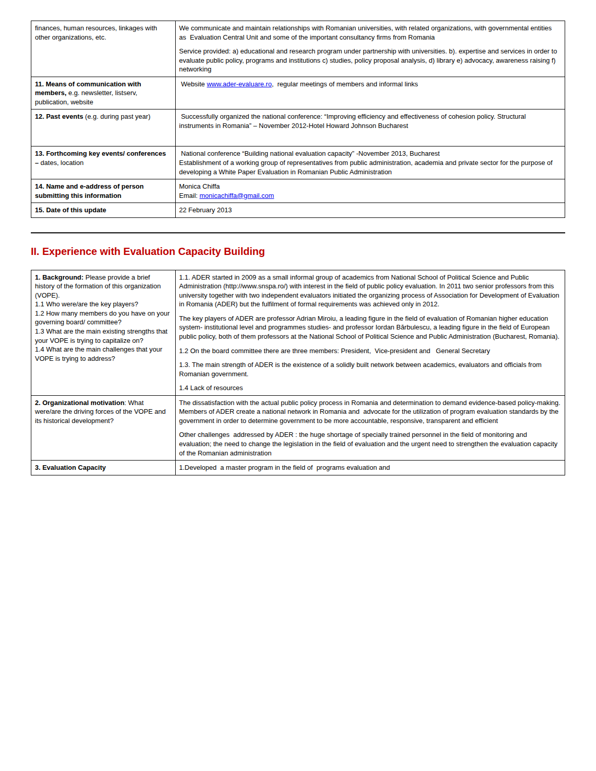| finances, human resources, linkages with other organizations, etc. | We communicate and maintain relationships with Romanian universities, with related organizations, with governmental entities as Evaluation Central Unit and some of the important consultancy firms from Romania Service provided: a) educational and research program under partnership with universities. b). expertise and services in order to evaluate public policy, programs and institutions c) studies, policy proposal analysis, d) library e) advocacy, awareness raising f) networking |
| 11. Means of communication with members, e.g. newsletter, listserv, publication, website | Website www.ader-evaluare.ro , regular meetings of members and informal links |
| 12. Past events (e.g. during past year) | Successfully organized the national conference: “Improving efficiency and effectiveness of cohesion policy. Structural instruments in Romania” – November 2012-Hotel Howard Johnson Bucharest |
| 13. Forthcoming key events/ conferences – dates, location | National conference “Building national evaluation capacity” -November 2013, Bucharest Establishment of a working group of representatives from public administration, academia and private sector for the purpose of developing a White Paper Evaluation in Romanian Public Administration |
| 14. Name and e-address of person submitting this information | Monica Chiffa Email: monicachiffa@gmail.com |
| 15. Date of this update | 22 February 2013 |
II. Experience with Evaluation Capacity Building
| 1. Background: Please provide a brief history of the formation of this organization (VOPE). 1.1 Who were/are the key players? 1.2 How many members do you have on your governing board/ committee? 1.3 What are the main existing strengths that your VOPE is trying to capitalize on? 1.4 What are the main challenges that your VOPE is trying to address? | 1.1. ADER started in 2009 as a small informal group of academics from National School of Political Science and Public Administration (http://www.snspa.ro/) with interest in the field of public policy evaluation. In 2011 two senior professors from this university together with two independent evaluators initiated the organizing process of Association for Development of Evaluation in Romania (ADER) but the fulfilment of formal requirements was achieved only in 2012. The key players of ADER are professor Adrian Miroiu, a leading figure in the field of evaluation of Romanian higher education system- institutional level and programmes studies- and professor Iordan Bărbulescu, a leading figure in the field of European public policy, both of them professors at the National School of Political Science and Public Administration (Bucharest, Romania). 1.2 On the board committee there are three members: President, Vice-president and General Secretary 1.3. The main strength of ADER is the existence of a solidly built network between academics, evaluators and officials from Romanian government. 1.4 Lack of resources |
| 2. Organizational motivation : What were/are the driving forces of the VOPE and its historical development? | The dissatisfaction with the actual public policy process in Romania and determination to demand evidence-based policy-making. Members of ADER create a national network in Romania and advocate for the utilization of program evaluation standards by the government in order to determine government to be more accountable, responsive, transparent and efficient Other challenges addressed by ADER : the huge shortage of specially trained personnel in the field of monitoring and evaluation; the need to change the legislation in the field of evaluation and the urgent need to strengthen the evaluation capacity of the Romanian administration |
| 3. Evaluation Capacity | 1.Developed a master program in the field of programs evaluation and |